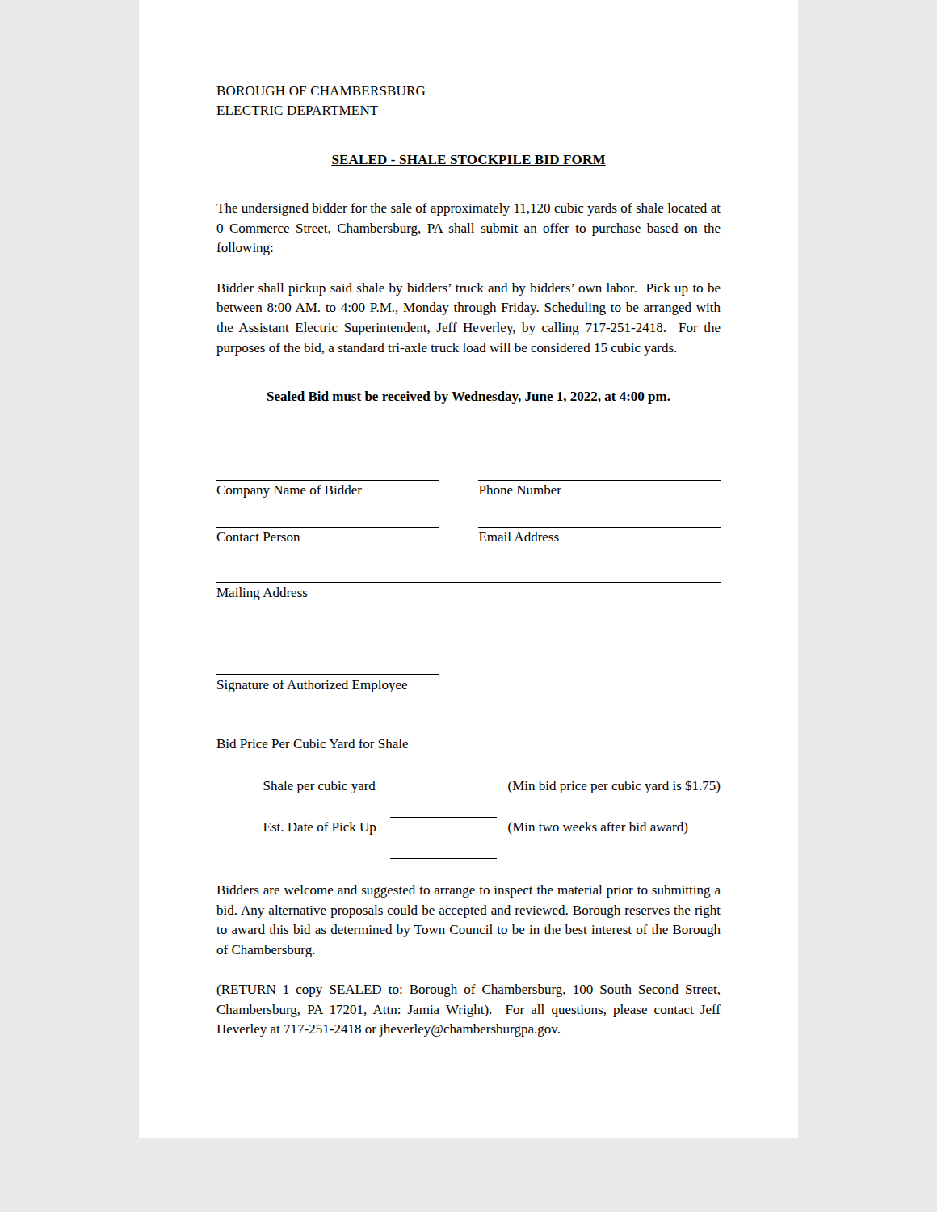BOROUGH OF CHAMBERSBURG
ELECTRIC DEPARTMENT
SEALED - SHALE STOCKPILE BID FORM
The undersigned bidder for the sale of approximately 11,120 cubic yards of shale located at 0 Commerce Street, Chambersburg, PA shall submit an offer to purchase based on the following:
Bidder shall pickup said shale by bidders’ truck and by bidders’ own labor. Pick up to be between 8:00 AM. to 4:00 P.M., Monday through Friday. Scheduling to be arranged with the Assistant Electric Superintendent, Jeff Heverley, by calling 717-251-2418. For the purposes of the bid, a standard tri-axle truck load will be considered 15 cubic yards.
Sealed Bid must be received by Wednesday, June 1, 2022, at 4:00 pm.
| Company Name of Bidder | | Phone Number |
| Contact Person | | Email Address |
| Mailing Address | |
| Signature of Authorized Employee |
Bid Price Per Cubic Yard for Shale
| Shale per cubic yard | | (Min bid price per cubic yard is $1.75) |
| Est. Date of Pick Up | | (Min two weeks after bid award) |
Bidders are welcome and suggested to arrange to inspect the material prior to submitting a bid. Any alternative proposals could be accepted and reviewed. Borough reserves the right to award this bid as determined by Town Council to be in the best interest of the Borough of Chambersburg.
(RETURN 1 copy SEALED to: Borough of Chambersburg, 100 South Second Street, Chambersburg, PA 17201, Attn: Jamia Wright). For all questions, please contact Jeff Heverley at 717-251-2418 or jheverley@chambersburgpa.gov.